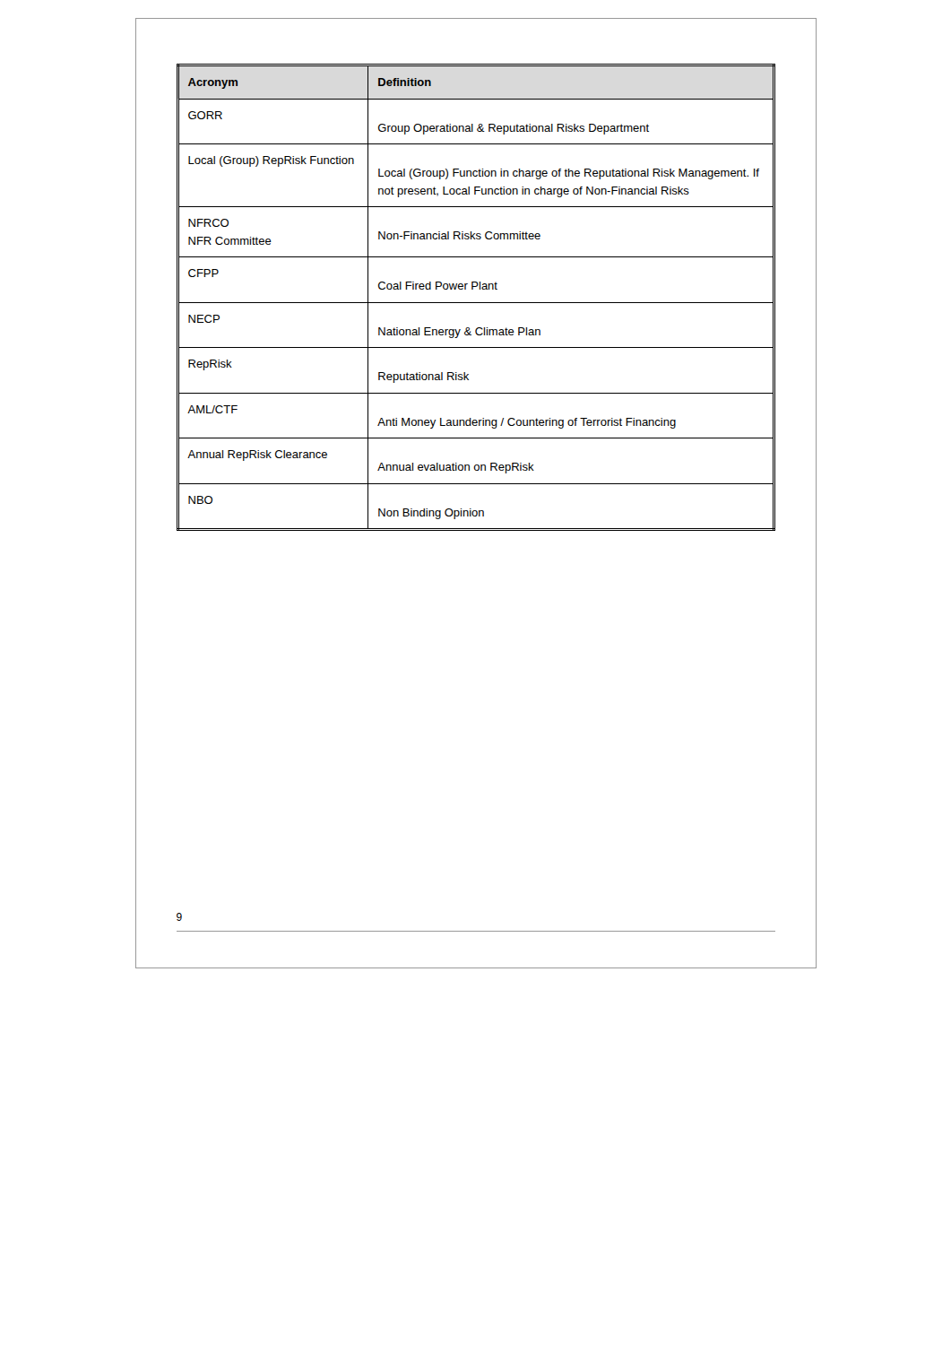| Acronym | Definition |
| --- | --- |
| GORR | Group Operational & Reputational Risks Department |
| Local (Group) RepRisk Function | Local (Group) Function in charge of the Reputational Risk Management. If not present, Local Function in charge of Non-Financial Risks |
| NFRCO NFR Committee | Non-Financial Risks Committee |
| CFPP | Coal Fired Power Plant |
| NECP | National Energy & Climate Plan |
| RepRisk | Reputational Risk |
| AML/CTF | Anti Money Laundering / Countering of Terrorist Financing |
| Annual RepRisk Clearance | Annual evaluation on RepRisk |
| NBO | Non Binding Opinion |
9